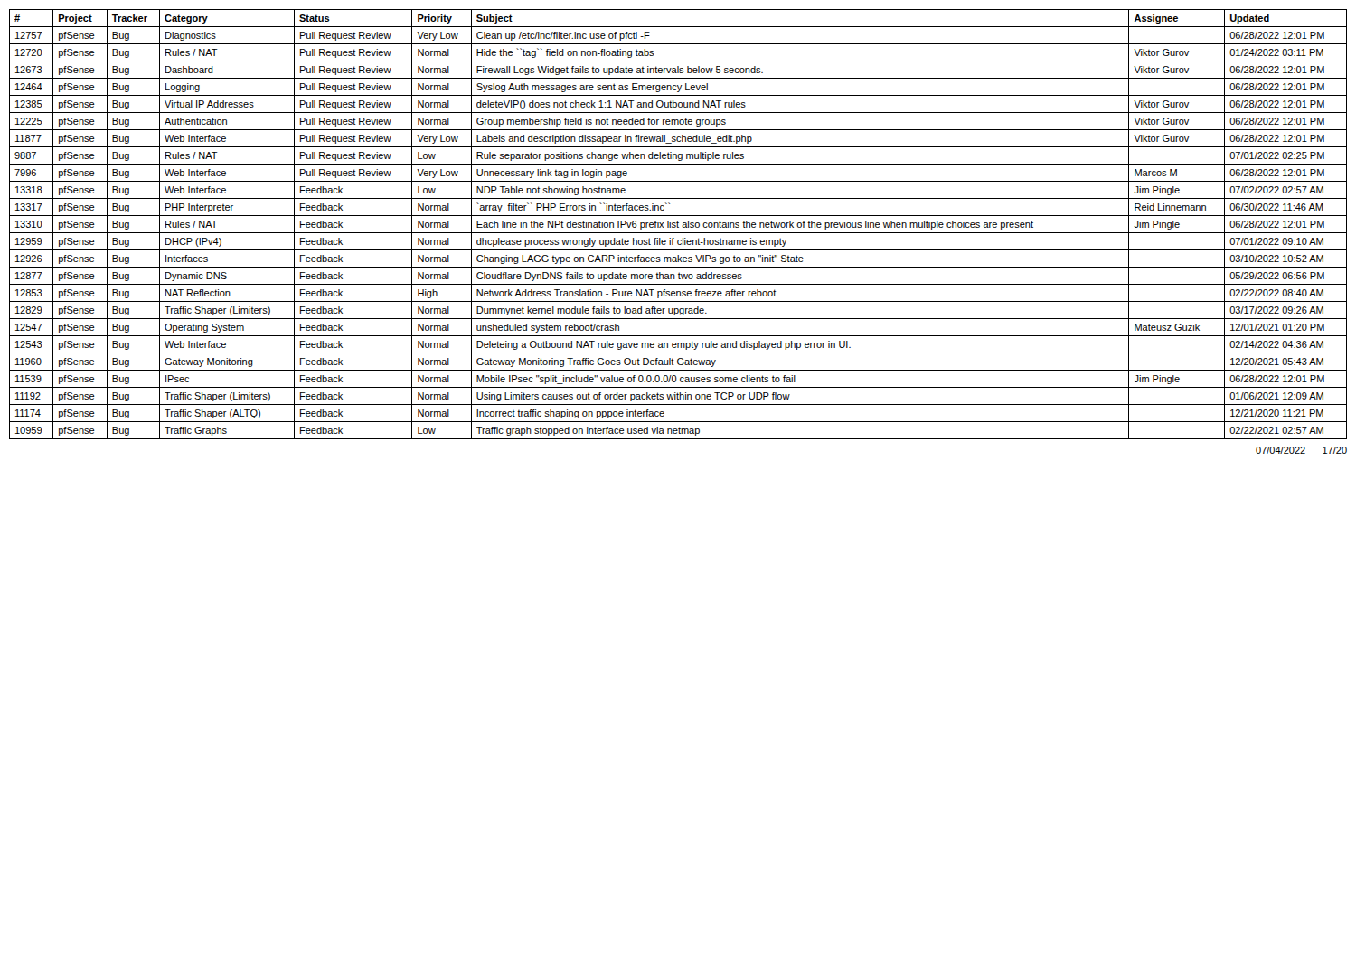| # | Project | Tracker | Category | Status | Priority | Subject | Assignee | Updated |
| --- | --- | --- | --- | --- | --- | --- | --- | --- |
| 12757 | pfSense | Bug | Diagnostics | Pull Request Review | Very Low | Clean up /etc/inc/filter.inc use of pfctl -F | | 06/28/2022 12:01 PM |
| 12720 | pfSense | Bug | Rules / NAT | Pull Request Review | Normal | Hide the ``tag`` field on non-floating tabs | Viktor Gurov | 01/24/2022 03:11 PM |
| 12673 | pfSense | Bug | Dashboard | Pull Request Review | Normal | Firewall Logs Widget fails to update at intervals below 5 seconds. | Viktor Gurov | 06/28/2022 12:01 PM |
| 12464 | pfSense | Bug | Logging | Pull Request Review | Normal | Syslog Auth messages are sent as Emergency Level | | 06/28/2022 12:01 PM |
| 12385 | pfSense | Bug | Virtual IP Addresses | Pull Request Review | Normal | deleteVIP() does not check 1:1 NAT and Outbound NAT rules | Viktor Gurov | 06/28/2022 12:01 PM |
| 12225 | pfSense | Bug | Authentication | Pull Request Review | Normal | Group membership field is not needed for remote groups | Viktor Gurov | 06/28/2022 12:01 PM |
| 11877 | pfSense | Bug | Web Interface | Pull Request Review | Very Low | Labels and description dissapear in firewall_schedule_edit.php | Viktor Gurov | 06/28/2022 12:01 PM |
| 9887 | pfSense | Bug | Rules / NAT | Pull Request Review | Low | Rule separator positions change when deleting multiple rules | | 07/01/2022 02:25 PM |
| 7996 | pfSense | Bug | Web Interface | Pull Request Review | Very Low | Unnecessary link tag in login page | Marcos M | 06/28/2022 12:01 PM |
| 13318 | pfSense | Bug | Web Interface | Feedback | Low | NDP Table not showing hostname | Jim Pingle | 07/02/2022 02:57 AM |
| 13317 | pfSense | Bug | PHP Interpreter | Feedback | Normal | `array_filter`` PHP Errors in ``interfaces.inc`` | Reid Linnemann | 06/30/2022 11:46 AM |
| 13310 | pfSense | Bug | Rules / NAT | Feedback | Normal | Each line in the NPt destination IPv6 prefix list also contains the network of the previous line when multiple choices are present | Jim Pingle | 06/28/2022 12:01 PM |
| 12959 | pfSense | Bug | DHCP (IPv4) | Feedback | Normal | dhcplease process wrongly update host file if client-hostname is empty | | 07/01/2022 09:10 AM |
| 12926 | pfSense | Bug | Interfaces | Feedback | Normal | Changing LAGG type on CARP interfaces makes VIPs go to an "init" State | | 03/10/2022 10:52 AM |
| 12877 | pfSense | Bug | Dynamic DNS | Feedback | Normal | Cloudflare DynDNS fails to update more than two addresses | | 05/29/2022 06:56 PM |
| 12853 | pfSense | Bug | NAT Reflection | Feedback | High | Network Address Translation - Pure NAT pfsense freeze after reboot | | 02/22/2022 08:40 AM |
| 12829 | pfSense | Bug | Traffic Shaper (Limiters) | Feedback | Normal | Dummynet kernel module fails to load after upgrade. | | 03/17/2022 09:26 AM |
| 12547 | pfSense | Bug | Operating System | Feedback | Normal | unsheduled system reboot/crash | Mateusz Guzik | 12/01/2021 01:20 PM |
| 12543 | pfSense | Bug | Web Interface | Feedback | Normal | Deleteing a Outbound NAT rule gave me an empty rule and displayed php error in UI. | | 02/14/2022 04:36 AM |
| 11960 | pfSense | Bug | Gateway Monitoring | Feedback | Normal | Gateway Monitoring Traffic Goes Out Default Gateway | | 12/20/2021 05:43 AM |
| 11539 | pfSense | Bug | IPsec | Feedback | Normal | Mobile IPsec "split_include" value of 0.0.0.0/0 causes some clients to fail | Jim Pingle | 06/28/2022 12:01 PM |
| 11192 | pfSense | Bug | Traffic Shaper (Limiters) | Feedback | Normal | Using Limiters causes out of order packets within one TCP or UDP flow | | 01/06/2021 12:09 AM |
| 11174 | pfSense | Bug | Traffic Shaper (ALTQ) | Feedback | Normal | Incorrect traffic shaping on pppoe interface | | 12/21/2020 11:21 PM |
| 10959 | pfSense | Bug | Traffic Graphs | Feedback | Low | Traffic graph stopped on interface used via netmap | | 02/22/2021 02:57 AM |
07/04/2022 17/20